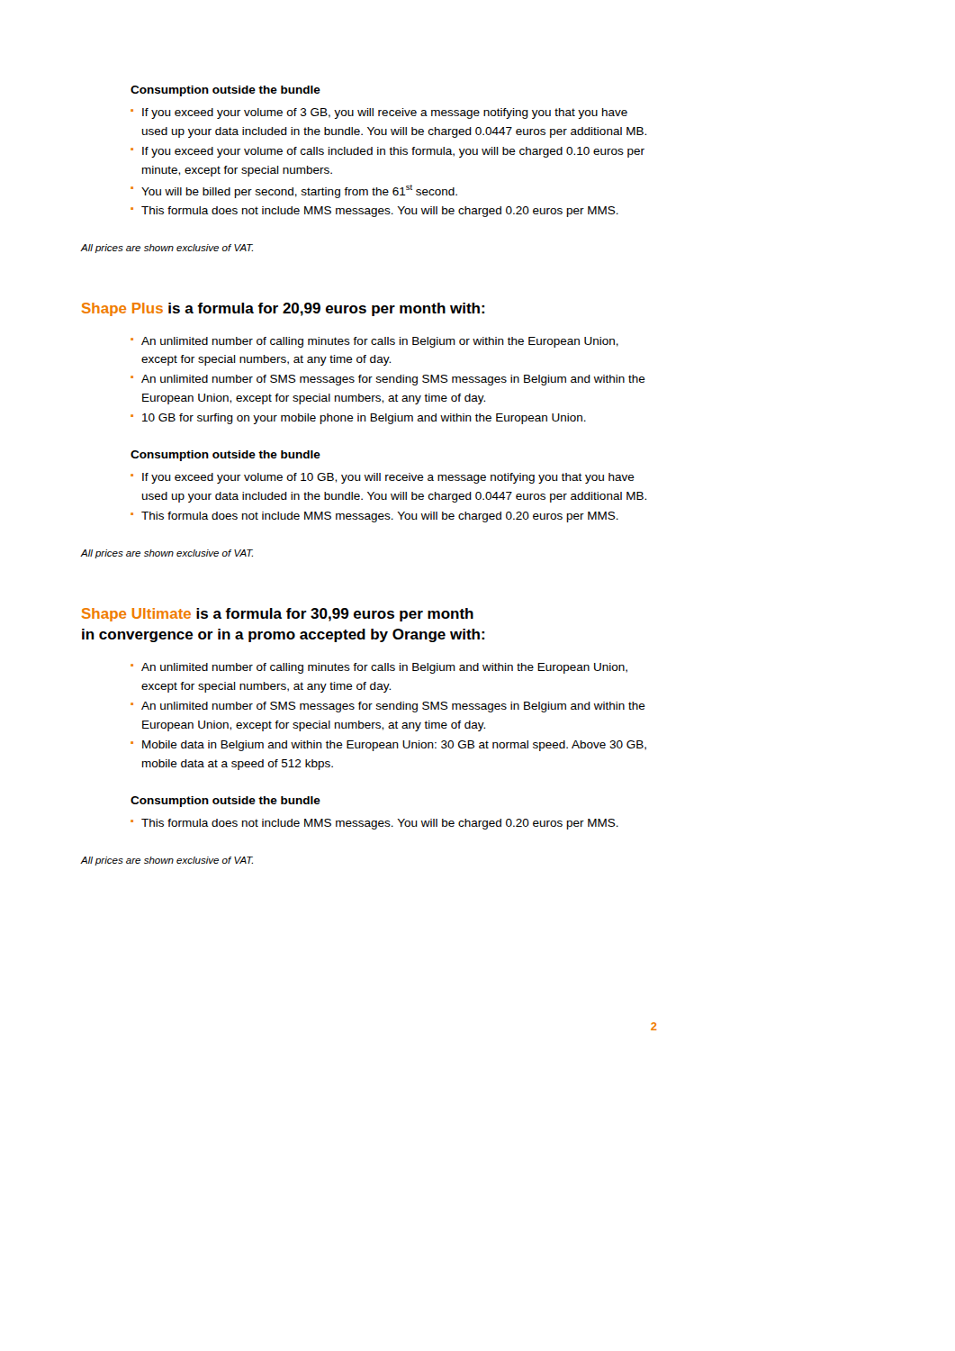Consumption outside the bundle
If you exceed your volume of 3 GB, you will receive a message notifying you that you have used up your data included in the bundle. You will be charged 0.0447 euros per additional MB.
If you exceed your volume of calls included in this formula, you will be charged 0.10 euros per minute, except for special numbers.
You will be billed per second, starting from the 61st second.
This formula does not include MMS messages. You will be charged 0.20 euros per MMS.
All prices are shown exclusive of VAT.
Shape Plus is a formula for 20,99 euros per month with:
An unlimited number of calling minutes for calls in Belgium or within the European Union, except for special numbers, at any time of day.
An unlimited number of SMS messages for sending SMS messages in Belgium and within the European Union, except for special numbers, at any time of day.
10 GB for surfing on your mobile phone in Belgium and within the European Union.
Consumption outside the bundle
If you exceed your volume of 10 GB, you will receive a message notifying you that you have used up your data included in the bundle. You will be charged 0.0447 euros per additional MB.
This formula does not include MMS messages. You will be charged 0.20 euros per MMS.
All prices are shown exclusive of VAT.
Shape Ultimate is a formula for 30,99 euros per month
in convergence or in a promo accepted by Orange with:
An unlimited number of calling minutes for calls in Belgium and within the European Union, except for special numbers, at any time of day.
An unlimited number of SMS messages for sending SMS messages in Belgium and within the European Union, except for special numbers, at any time of day.
Mobile data in Belgium and within the European Union: 30 GB at normal speed. Above 30 GB, mobile data at a speed of 512 kbps.
Consumption outside the bundle
This formula does not include MMS messages. You will be charged 0.20 euros per MMS.
All prices are shown exclusive of VAT.
2